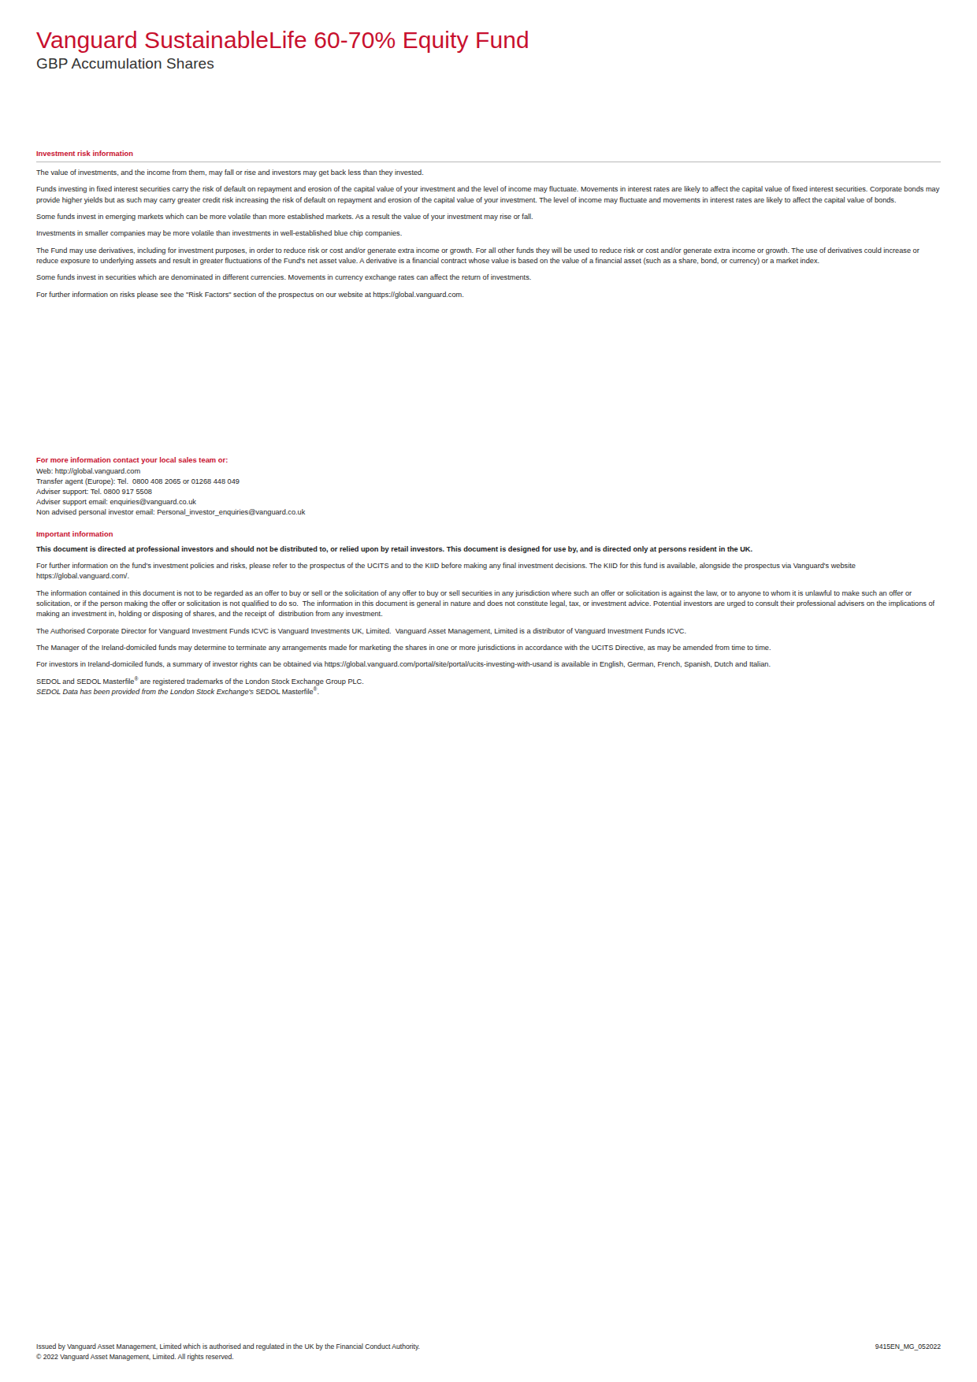Vanguard SustainableLife 60-70% Equity Fund
GBP Accumulation Shares
Investment risk information
The value of investments, and the income from them, may fall or rise and investors may get back less than they invested.
Funds investing in fixed interest securities carry the risk of default on repayment and erosion of the capital value of your investment and the level of income may fluctuate. Movements in interest rates are likely to affect the capital value of fixed interest securities. Corporate bonds may provide higher yields but as such may carry greater credit risk increasing the risk of default on repayment and erosion of the capital value of your investment. The level of income may fluctuate and movements in interest rates are likely to affect the capital value of bonds.
Some funds invest in emerging markets which can be more volatile than more established markets. As a result the value of your investment may rise or fall.
Investments in smaller companies may be more volatile than investments in well-established blue chip companies.
The Fund may use derivatives, including for investment purposes, in order to reduce risk or cost and/or generate extra income or growth. For all other funds they will be used to reduce risk or cost and/or generate extra income or growth. The use of derivatives could increase or reduce exposure to underlying assets and result in greater fluctuations of the Fund's net asset value. A derivative is a financial contract whose value is based on the value of a financial asset (such as a share, bond, or currency) or a market index.
Some funds invest in securities which are denominated in different currencies. Movements in currency exchange rates can affect the return of investments.
For further information on risks please see the "Risk Factors" section of the prospectus on our website at https://global.vanguard.com.
For more information contact your local sales team or:
Web: http://global.vanguard.com
Transfer agent (Europe): Tel. 0800 408 2065 or 01268 448 049
Adviser support: Tel. 0800 917 5508
Adviser support email: enquiries@vanguard.co.uk
Non advised personal investor email: Personal_investor_enquiries@vanguard.co.uk
Important information
This document is directed at professional investors and should not be distributed to, or relied upon by retail investors. This document is designed for use by, and is directed only at persons resident in the UK.
For further information on the fund's investment policies and risks, please refer to the prospectus of the UCITS and to the KIID before making any final investment decisions. The KIID for this fund is available, alongside the prospectus via Vanguard's website https://global.vanguard.com/.
The information contained in this document is not to be regarded as an offer to buy or sell or the solicitation of any offer to buy or sell securities in any jurisdiction where such an offer or solicitation is against the law, or to anyone to whom it is unlawful to make such an offer or solicitation, or if the person making the offer or solicitation is not qualified to do so. The information in this document is general in nature and does not constitute legal, tax, or investment advice. Potential investors are urged to consult their professional advisers on the implications of making an investment in, holding or disposing of shares, and the receipt of distribution from any investment.
The Authorised Corporate Director for Vanguard Investment Funds ICVC is Vanguard Investments UK, Limited. Vanguard Asset Management, Limited is a distributor of Vanguard Investment Funds ICVC.
The Manager of the Ireland-domiciled funds may determine to terminate any arrangements made for marketing the shares in one or more jurisdictions in accordance with the UCITS Directive, as may be amended from time to time.
For investors in Ireland-domiciled funds, a summary of investor rights can be obtained via https://global.vanguard.com/portal/site/portal/ucits-investing-with-usand is available in English, German, French, Spanish, Dutch and Italian.
SEDOL and SEDOL Masterfile® are registered trademarks of the London Stock Exchange Group PLC.
SEDOL Data has been provided from the London Stock Exchange's SEDOL Masterfile®.
Issued by Vanguard Asset Management, Limited which is authorised and regulated in the UK by the Financial Conduct Authority.
9415EN_MG_052022
© 2022 Vanguard Asset Management, Limited. All rights reserved.